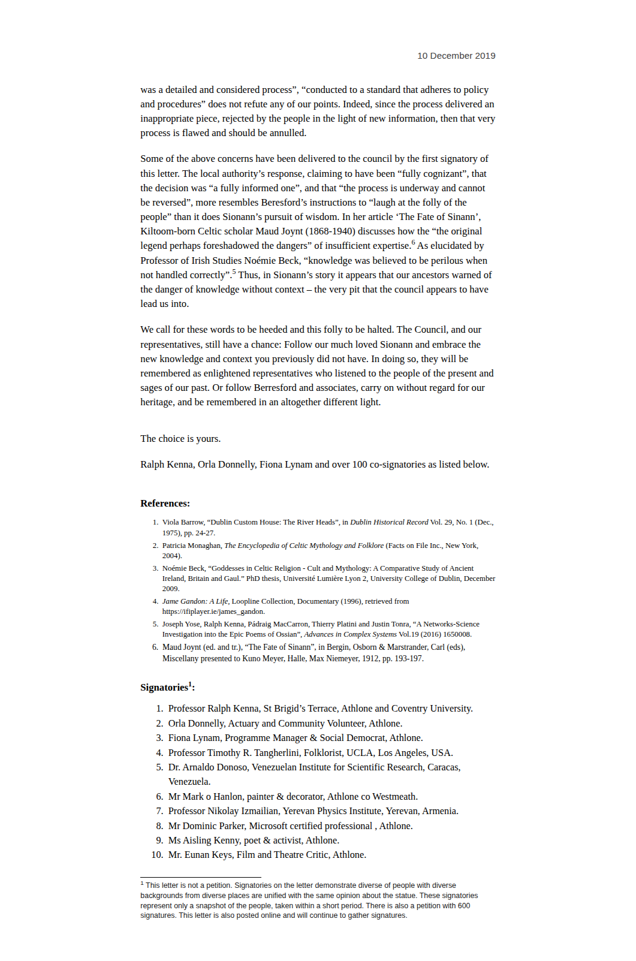10 December 2019
was a detailed and considered process”, “conducted to a standard that adheres to policy and procedures” does not refute any of our points. Indeed, since the process delivered an inappropriate piece, rejected by the people in the light of new information, then that very process is flawed and should be annulled.
Some of the above concerns have been delivered to the council by the first signatory of this letter. The local authority’s response, claiming to have been “fully cognizant”, that the decision was “a fully informed one”, and that “the process is underway and cannot be reversed”, more resembles Beresford’s instructions to “laugh at the folly of the people” than it does Sionann’s pursuit of wisdom. In her article ‘The Fate of Sinann’, Kiltoom-born Celtic scholar Maud Joynt (1868-1940) discusses how the “the original legend perhaps foreshadowed the dangers” of insufficient expertise.6 As elucidated by Professor of Irish Studies Noémie Beck, “knowledge was believed to be perilous when not handled correctly”.5 Thus, in Sionann’s story it appears that our ancestors warned of the danger of knowledge without context – the very pit that the council appears to have lead us into.
We call for these words to be heeded and this folly to be halted. The Council, and our representatives, still have a chance: Follow our much loved Sionann and embrace the new knowledge and context you previously did not have. In doing so, they will be remembered as enlightened representatives who listened to the people of the present and sages of our past. Or follow Berresford and associates, carry on without regard for our heritage, and be remembered in an altogether different light.
The choice is yours.
Ralph Kenna, Orla Donnelly, Fiona Lynam and over 100 co-signatories as listed below.
References:
Viola Barrow, “Dublin Custom House: The River Heads”, in Dublin Historical Record Vol. 29, No. 1 (Dec., 1975), pp. 24-27.
Patricia Monaghan, The Encyclopedia of Celtic Mythology and Folklore (Facts on File Inc., New York, 2004).
Noémie Beck, “Goddesses in Celtic Religion - Cult and Mythology: A Comparative Study of Ancient Ireland, Britain and Gaul.” PhD thesis, Université Lumière Lyon 2, University College of Dublin, December 2009.
Jame Gandon: A Life, Loopline Collection, Documentary (1996), retrieved from https://ifiplayer.ie/james_gandon.
Joseph Yose, Ralph Kenna, Pádraig MacCarron, Thierry Platini and Justin Tonra, “A Networks-Science Investigation into the Epic Poems of Ossian”, Advances in Complex Systems Vol.19 (2016) 1650008.
Maud Joynt (ed. and tr.), “The Fate of Sinann”, in Bergin, Osborn & Marstrander, Carl (eds), Miscellany presented to Kuno Meyer, Halle, Max Niemeyer, 1912, pp. 193-197.
Signatories1:
Professor Ralph Kenna, St Brigid’s Terrace, Athlone and Coventry University.
Orla Donnelly, Actuary and Community Volunteer, Athlone.
Fiona Lynam, Programme Manager & Social Democrat, Athlone.
Professor Timothy R. Tangherlini, Folklorist, UCLA, Los Angeles, USA.
Dr. Arnaldo Donoso, Venezuelan Institute for Scientific Research, Caracas, Venezuela.
Mr Mark o Hanlon, painter & decorator, Athlone co Westmeath.
Professor Nikolay Izmailian, Yerevan Physics Institute, Yerevan, Armenia.
Mr Dominic Parker, Microsoft certified professional , Athlone.
Ms Aisling Kenny, poet & activist, Athlone.
Mr. Eunan Keys, Film and Theatre Critic, Athlone.
1 This letter is not a petition. Signatories on the letter demonstrate diverse of people with diverse backgrounds from diverse places are unified with the same opinion about the statue. These signatories represent only a snapshot of the people, taken within a short period. There is also a petition with 600 signatures. This letter is also posted online and will continue to gather signatures.